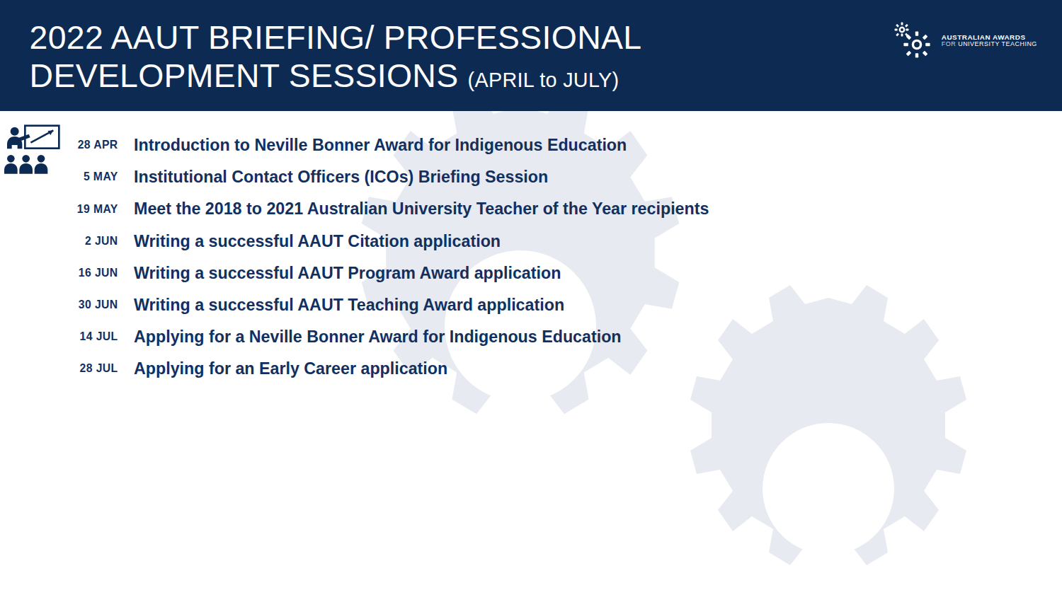2022 AAUT BRIEFING/ PROFESSIONAL DEVELOPMENT SESSIONS (APRIL to JULY)
AUSTRALIAN AWARDS FOR UNIVERSITY TEACHING
28 APR
Introduction to Neville Bonner Award for Indigenous Education
5 MAY
Institutional Contact Officers (ICOs) Briefing Session
19 MAY
Meet the 2018 to 2021 Australian University Teacher of the Year recipients
2 JUN
Writing a successful AAUT Citation application
16 JUN
Writing a successful AAUT Program Award application
30 JUN
Writing a successful AAUT Teaching Award application
14 JUL
Applying for a Neville Bonner Award for Indigenous Education
28 JUL
Applying for an Early Career application